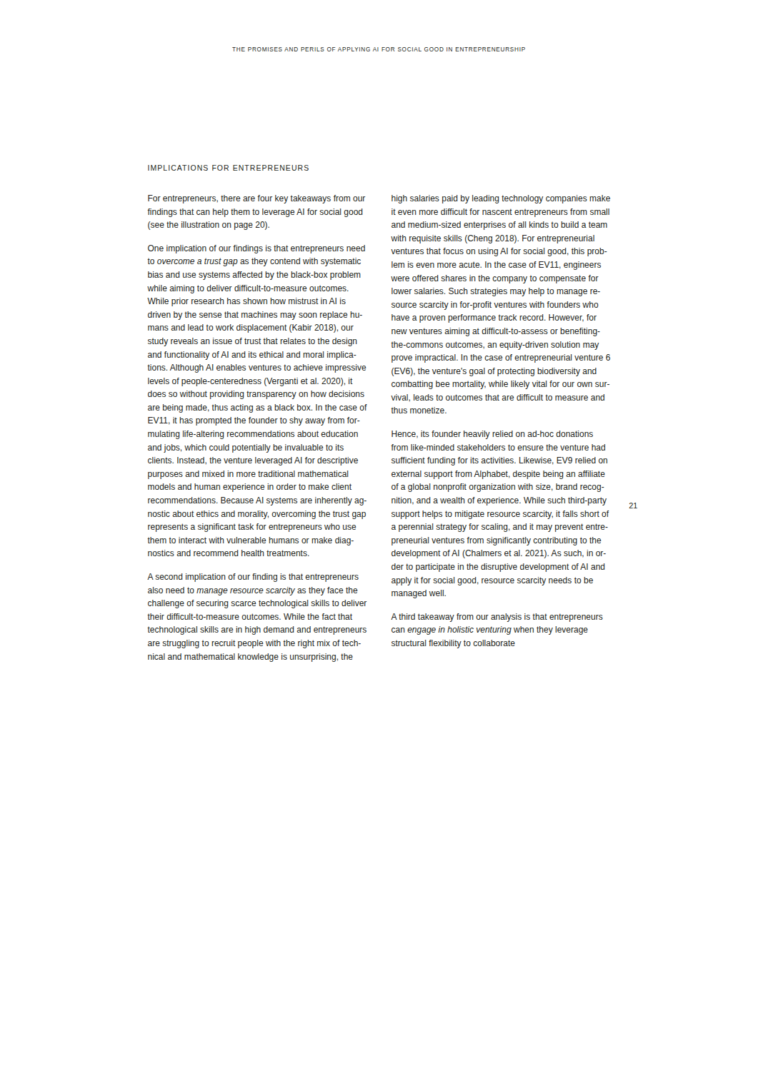The Promises and Perils of Applying AI for Social Good in Entrepreneurship
Implications for Entrepreneurs
For entrepreneurs, there are four key takeaways from our findings that can help them to leverage AI for social good (see the illustration on page 20).
One implication of our findings is that entrepreneurs need to overcome a trust gap as they contend with systematic bias and use systems affected by the black-box problem while aiming to deliver difficult-to-measure outcomes. While prior research has shown how mistrust in AI is driven by the sense that machines may soon replace humans and lead to work displacement (Kabir 2018), our study reveals an issue of trust that relates to the design and functionality of AI and its ethical and moral implications. Although AI enables ventures to achieve impressive levels of people-centeredness (Verganti et al. 2020), it does so without providing transparency on how decisions are being made, thus acting as a black box. In the case of EV11, it has prompted the founder to shy away from formulating life-altering recommendations about education and jobs, which could potentially be invaluable to its clients. Instead, the venture leveraged AI for descriptive purposes and mixed in more traditional mathematical models and human experience in order to make client recommendations. Because AI systems are inherently agnostic about ethics and morality, overcoming the trust gap represents a significant task for entrepreneurs who use them to interact with vulnerable humans or make diagnostics and recommend health treatments.
A second implication of our finding is that entrepreneurs also need to manage resource scarcity as they face the challenge of securing scarce technological skills to deliver their difficult-to-measure outcomes. While the fact that technological skills are in high demand and entrepreneurs are struggling to recruit people with the right mix of technical and mathematical knowledge is unsurprising, the high salaries paid by leading technology companies make it even more difficult for nascent entrepreneurs from small and medium-sized enterprises of all kinds to build a team with requisite skills (Cheng 2018). For entrepreneurial ventures that focus on using AI for social good, this problem is even more acute. In the case of EV11, engineers were offered shares in the company to compensate for lower salaries. Such strategies may help to manage resource scarcity in for-profit ventures with founders who have a proven performance track record. However, for new ventures aiming at difficult-to-assess or benefiting-the-commons outcomes, an equity-driven solution may prove impractical. In the case of entrepreneurial venture 6 (EV6), the venture's goal of protecting biodiversity and combatting bee mortality, while likely vital for our own survival, leads to outcomes that are difficult to measure and thus monetize.
Hence, its founder heavily relied on ad-hoc donations from like-minded stakeholders to ensure the venture had sufficient funding for its activities. Likewise, EV9 relied on external support from Alphabet, despite being an affiliate of a global nonprofit organization with size, brand recognition, and a wealth of experience. While such third-party support helps to mitigate resource scarcity, it falls short of a perennial strategy for scaling, and it may prevent entrepreneurial ventures from significantly contributing to the development of AI (Chalmers et al. 2021). As such, in order to participate in the disruptive development of AI and apply it for social good, resource scarcity needs to be managed well.
A third takeaway from our analysis is that entrepreneurs can engage in holistic venturing when they leverage structural flexibility to collaborate
21